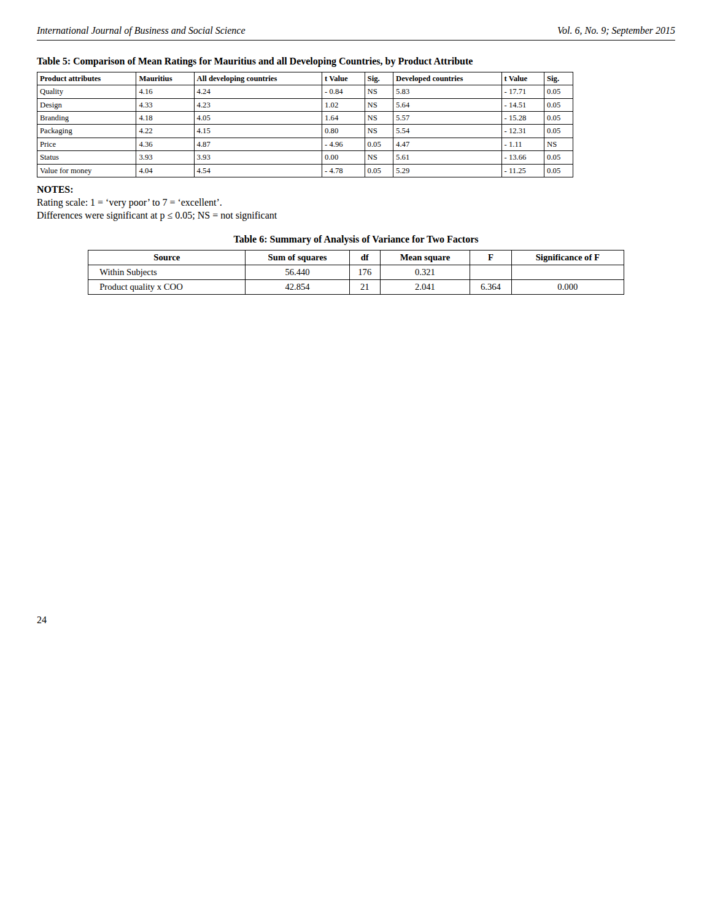International Journal of Business and Social Science
Vol. 6, No. 9; September 2015
Table 5: Comparison of Mean Ratings for Mauritius and all Developing Countries, by Product Attribute
| Product attributes | Mauritius | All developing countries | t Value | Sig. | Developed countries | t Value | Sig. |
| --- | --- | --- | --- | --- | --- | --- | --- |
| Quality | 4.16 | 4.24 | - 0.84 | NS | 5.83 | - 17.71 | 0.05 |
| Design | 4.33 | 4.23 | 1.02 | NS | 5.64 | - 14.51 | 0.05 |
| Branding | 4.18 | 4.05 | 1.64 | NS | 5.57 | - 15.28 | 0.05 |
| Packaging | 4.22 | 4.15 | 0.80 | NS | 5.54 | - 12.31 | 0.05 |
| Price | 4.36 | 4.87 | - 4.96 | 0.05 | 4.47 | - 1.11 | NS |
| Status | 3.93 | 3.93 | 0.00 | NS | 5.61 | - 13.66 | 0.05 |
| Value for money | 4.04 | 4.54 | - 4.78 | 0.05 | 5.29 | - 11.25 | 0.05 |
NOTES:
Rating scale: 1 = ‘very poor’ to 7 = ‘excellent’.
Differences were significant at p ≤ 0.05; NS = not significant
Table 6: Summary of Analysis of Variance for Two Factors
| Source | Sum of squares | df | Mean square | F | Significance of F |
| --- | --- | --- | --- | --- | --- |
| Within Subjects | 56.440 | 176 | 0.321 | | |
| Product quality x COO | 42.854 | 21 | 2.041 | 6.364 | 0.000 |
24